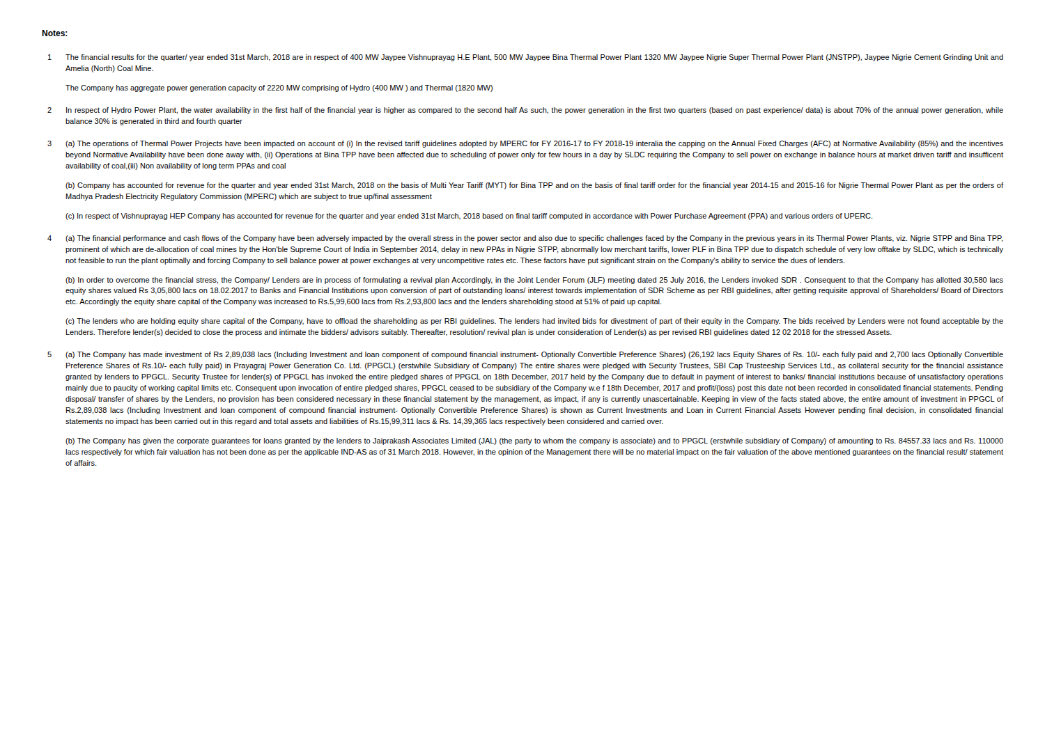Notes:
The financial results for the quarter/ year ended 31st March, 2018 are in respect of 400 MW Jaypee Vishnuprayag H.E Plant, 500 MW Jaypee Bina Thermal Power Plant 1320 MW Jaypee Nigrie Super Thermal Power Plant (JNSTPP), Jaypee Nigrie Cement Grinding Unit and Amelia (North) Coal Mine.
The Company has aggregate power generation capacity of 2220 MW comprising of Hydro (400 MW ) and Thermal (1820 MW)
In respect of Hydro Power Plant, the water availability in the first half of the financial year is higher as compared to the second half As such, the power generation in the first two quarters (based on past experience/ data) is about 70% of the annual power generation, while balance 30% is generated in third and fourth quarter
(a) The operations of Thermal Power Projects have been impacted on account of (i) In the revised tariff guidelines adopted by MPERC for FY 2016-17 to FY 2018-19 interalia the capping on the Annual Fixed Charges (AFC) at Normative Availability (85%) and the incentives beyond Normative Availability have been done away with, (ii) Operations at Bina TPP have been affected due to scheduling of power only for few hours in a day by SLDC requiring the Company to sell power on exchange in balance hours at market driven tariff and insufficent availability of coal,(iii) Non availability of long term PPAs and coal
(b) Company has accounted for revenue for the quarter and year ended 31st March, 2018 on the basis of Multi Year Tariff (MYT) for Bina TPP and on the basis of final tariff order for the financial year 2014-15 and 2015-16 for Nigrie Thermal Power Plant as per the orders of Madhya Pradesh Electricity Regulatory Commission (MPERC) which are subject to true up/final assessment
(c) In respect of Vishnuprayag HEP Company has accounted for revenue for the quarter and year ended 31st March, 2018 based on final tariff computed in accordance with Power Purchase Agreement (PPA) and various orders of UPERC.
(a) The financial performance and cash flows of the Company have been adversely impacted by the overall stress in the power sector and also due to specific challenges faced by the Company in the previous years in its Thermal Power Plants, viz. Nigrie STPP and Bina TPP, prominent of which are de-allocation of coal mines by the Hon'ble Supreme Court of India in September 2014, delay in new PPAs in Nigrie STPP, abnormally low merchant tariffs, lower PLF in Bina TPP due to dispatch schedule of very low offtake by SLDC, which is technically not feasible to run the plant optimally and forcing Company to sell balance power at power exchanges at very uncompetitive rates etc. These factors have put significant strain on the Company's ability to service the dues of lenders.
(b) In order to overcome the financial stress, the Company/ Lenders are in process of formulating a revival plan Accordingly, in the Joint Lender Forum (JLF) meeting dated 25 July 2016, the Lenders invoked SDR . Consequent to that the Company has allotted 30,580 lacs equity shares valued Rs 3,05,800 lacs on 18.02.2017 to Banks and Financial Institutions upon conversion of part of outstanding loans/ interest towards implementation of SDR Scheme as per RBI guidelines, after getting requisite approval of Shareholders/ Board of Directors etc. Accordingly the equity share capital of the Company was increased to Rs.5,99,600 lacs from Rs.2,93,800 lacs and the lenders shareholding stood at 51% of paid up capital.
(c) The lenders who are holding equity share capital of the Company, have to offload the shareholding as per RBI guidelines. The lenders had invited bids for divestment of part of their equity in the Company. The bids received by Lenders were not found acceptable by the Lenders. Therefore lender(s) decided to close the process and intimate the bidders/ advisors suitably. Thereafter, resolution/ revival plan is under consideration of Lender(s) as per revised RBI guidelines dated 12 02 2018 for the stressed Assets.
(a) The Company has made investment of Rs 2,89,038 lacs (Including Investment and loan component of compound financial instrument- Optionally Convertible Preference Shares) (26,192 lacs Equity Shares of Rs. 10/- each fully paid and 2,700 lacs Optionally Convertible Preference Shares of Rs.10/- each fully paid) in Prayagraj Power Generation Co. Ltd. (PPGCL) (erstwhile Subsidiary of Company) The entire shares were pledged with Security Trustees, SBI Cap Trusteeship Services Ltd., as collateral security for the financial assistance granted by lenders to PPGCL. Security Trustee for lender(s) of PPGCL has invoked the entire pledged shares of PPGCL on 18th December, 2017 held by the Company due to default in payment of interest to banks/ financial institutions because of unsatisfactory operations mainly due to paucity of working capital limits etc. Consequent upon invocation of entire pledged shares, PPGCL ceased to be subsidiary of the Company w.e f 18th December, 2017 and profit/(loss) post this date not been recorded in consolidated financial statements. Pending disposal/ transfer of shares by the Lenders, no provision has been considered necessary in these financial statement by the management, as impact, if any is currently unascertainable. Keeping in view of the facts stated above, the entire amount of investment in PPGCL of Rs.2,89,038 lacs (Including Investment and loan component of compound financial instrument- Optionally Convertible Preference Shares) is shown as Current Investments and Loan in Current Financial Assets However pending final decision, in consolidated financial statements no impact has been carried out in this regard and total assets and liabilities of Rs.15,99,311 lacs & Rs. 14,39,365 lacs respectively been considered and carried over.
(b) The Company has given the corporate guarantees for loans granted by the lenders to Jaiprakash Associates Limited (JAL) (the party to whom the company is associate) and to PPGCL (erstwhile subsidiary of Company) of amounting to Rs. 84557.33 lacs and Rs. 110000 lacs respectively for which fair valuation has not been done as per the applicable IND-AS as of 31 March 2018. However, in the opinion of the Management there will be no material impact on the fair valuation of the above mentioned guarantees on the financial result/ statement of affairs.